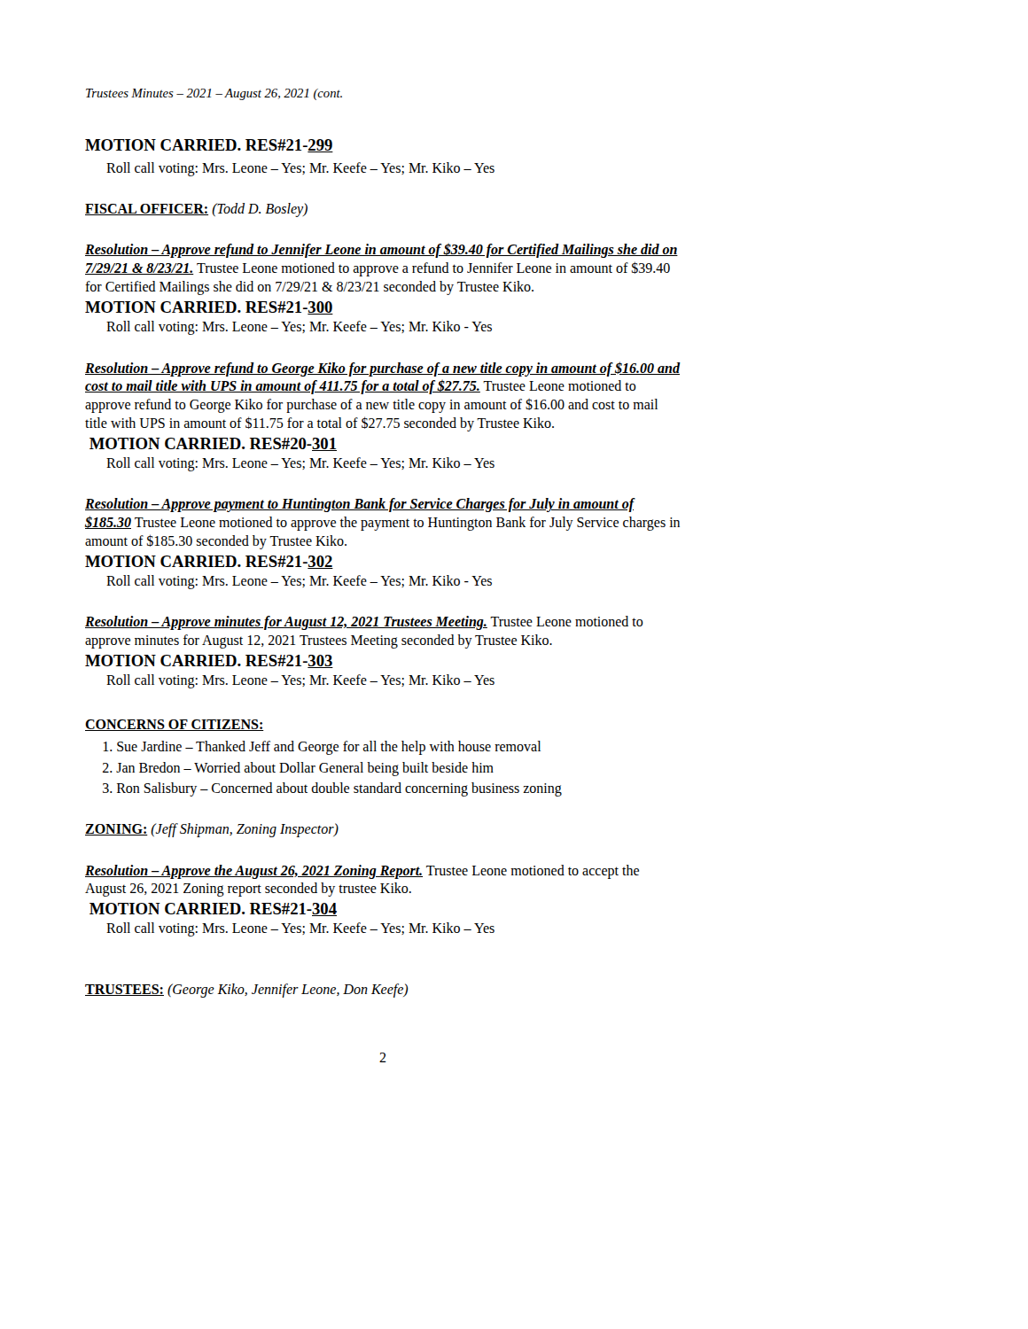Trustees Minutes – 2021 – August 26, 2021 (cont.
MOTION CARRIED. RES#21-299
Roll call voting: Mrs. Leone – Yes; Mr. Keefe – Yes; Mr. Kiko – Yes
FISCAL OFFICER: (Todd D. Bosley)
Resolution – Approve refund to Jennifer Leone in amount of $39.40 for Certified Mailings she did on 7/29/21 & 8/23/21. Trustee Leone motioned to approve a refund to Jennifer Leone in amount of $39.40 for Certified Mailings she did on 7/29/21 & 8/23/21 seconded by Trustee Kiko.
MOTION CARRIED. RES#21-300
Roll call voting: Mrs. Leone – Yes; Mr. Keefe – Yes; Mr. Kiko - Yes
Resolution – Approve refund to George Kiko for purchase of a new title copy in amount of $16.00 and cost to mail title with UPS in amount of 411.75 for a total of $27.75. Trustee Leone motioned to approve refund to George Kiko for purchase of a new title copy in amount of $16.00 and cost to mail title with UPS in amount of $11.75 for a total of $27.75 seconded by Trustee Kiko.
MOTION CARRIED. RES#20-301
Roll call voting: Mrs. Leone – Yes; Mr. Keefe – Yes; Mr. Kiko – Yes
Resolution – Approve payment to Huntington Bank for Service Charges for July in amount of $185.30 Trustee Leone motioned to approve the payment to Huntington Bank for July Service charges in amount of $185.30 seconded by Trustee Kiko.
MOTION CARRIED. RES#21-302
Roll call voting: Mrs. Leone – Yes; Mr. Keefe – Yes; Mr. Kiko - Yes
Resolution – Approve minutes for August 12, 2021 Trustees Meeting. Trustee Leone motioned to approve minutes for August 12, 2021 Trustees Meeting seconded by Trustee Kiko.
MOTION CARRIED. RES#21-303
Roll call voting: Mrs. Leone – Yes; Mr. Keefe – Yes; Mr. Kiko – Yes
CONCERNS OF CITIZENS:
Sue Jardine – Thanked Jeff and George for all the help with house removal
Jan Bredon – Worried about Dollar General being built beside him
Ron Salisbury – Concerned about double standard concerning business zoning
ZONING: (Jeff Shipman, Zoning Inspector)
Resolution – Approve the August 26, 2021 Zoning Report. Trustee Leone motioned to accept the August 26, 2021 Zoning report seconded by trustee Kiko.
MOTION CARRIED. RES#21-304
Roll call voting: Mrs. Leone – Yes; Mr. Keefe – Yes; Mr. Kiko – Yes
TRUSTEES: (George Kiko, Jennifer Leone, Don Keefe)
2